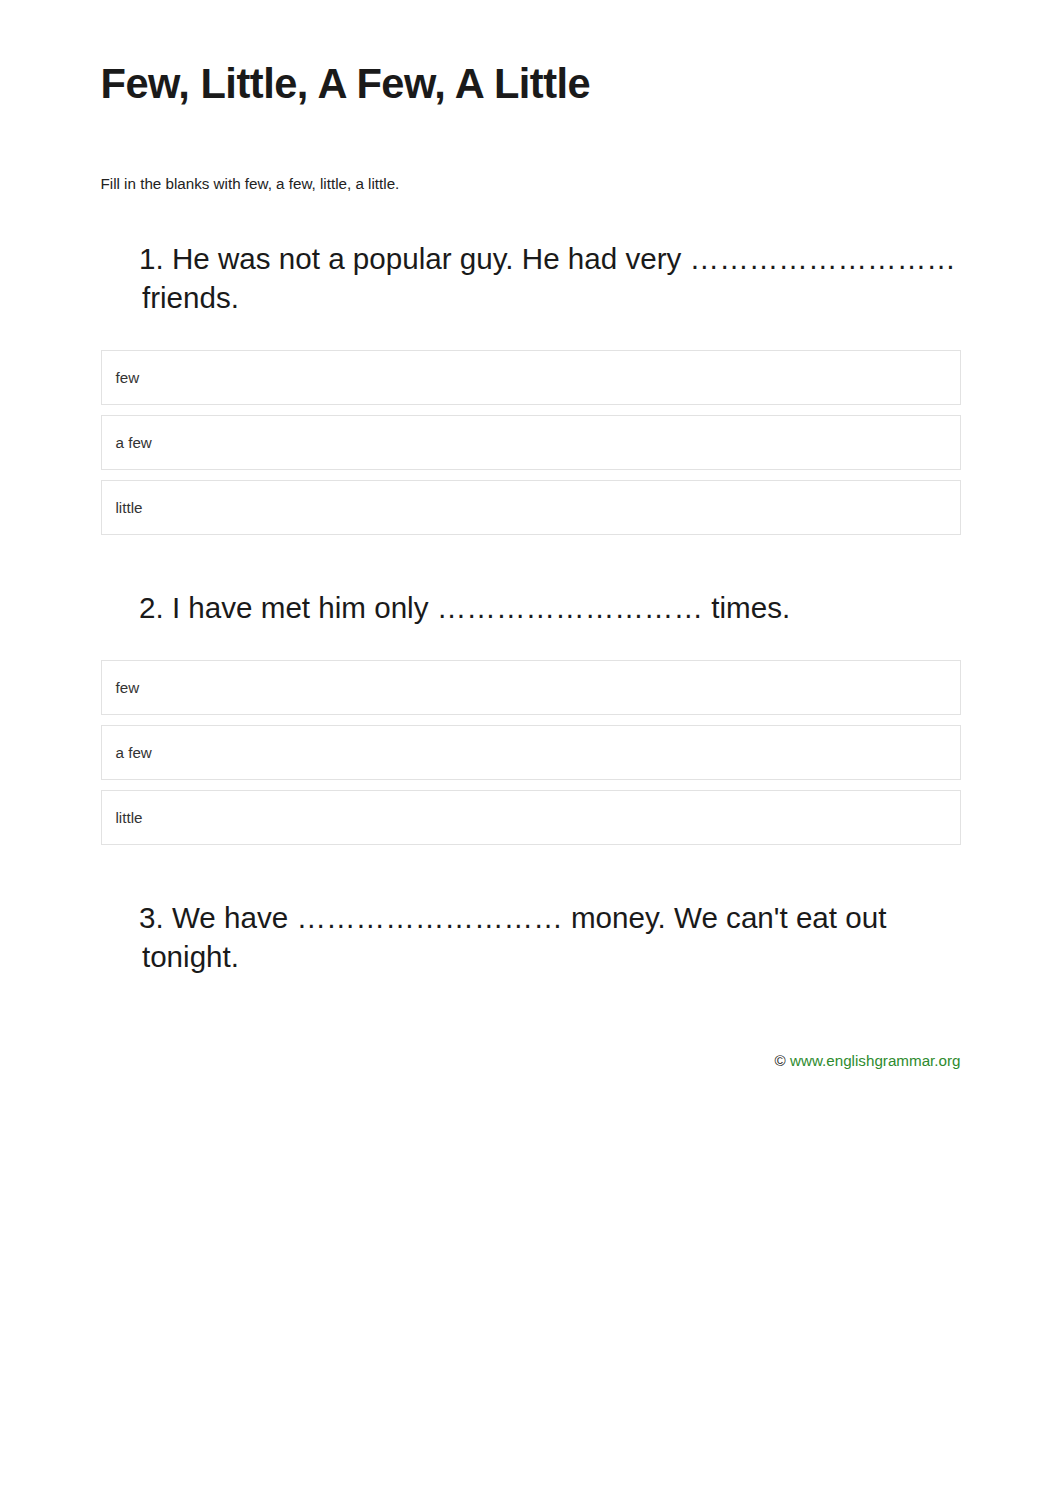Few, Little, A Few, A Little
Fill in the blanks with few, a few, little, a little.
He was not a popular guy. He had very ……………………… friends.
few
a few
little
I have met him only ……………………… times.
few
a few
little
We have ……………………… money. We can't eat out tonight.
© www.englishgrammar.org